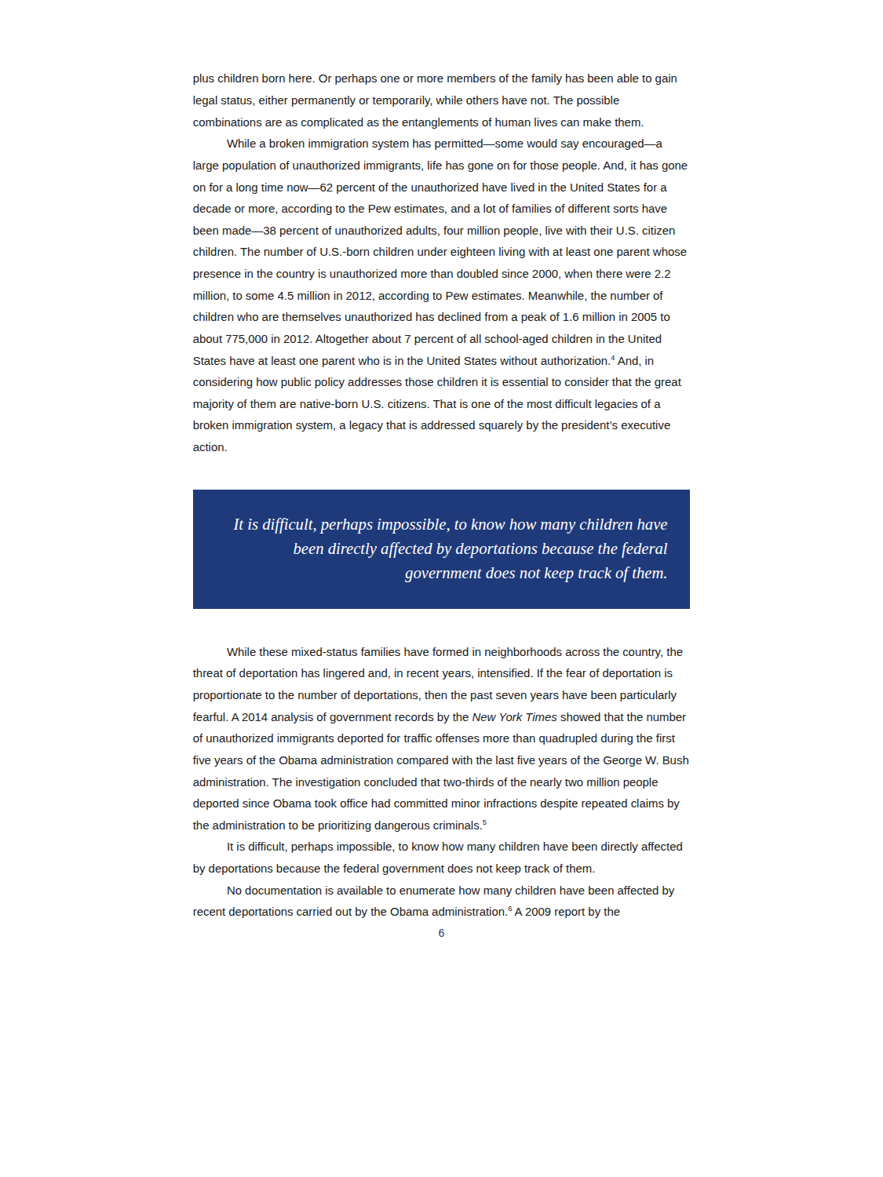plus children born here. Or perhaps one or more members of the family has been able to gain legal status, either permanently or temporarily, while others have not. The possible combinations are as complicated as the entanglements of human lives can make them.
While a broken immigration system has permitted—some would say encouraged—a large population of unauthorized immigrants, life has gone on for those people. And, it has gone on for a long time now—62 percent of the unauthorized have lived in the United States for a decade or more, according to the Pew estimates, and a lot of families of different sorts have been made—38 percent of unauthorized adults, four million people, live with their U.S. citizen children. The number of U.S.-born children under eighteen living with at least one parent whose presence in the country is unauthorized more than doubled since 2000, when there were 2.2 million, to some 4.5 million in 2012, according to Pew estimates. Meanwhile, the number of children who are themselves unauthorized has declined from a peak of 1.6 million in 2005 to about 775,000 in 2012. Altogether about 7 percent of all school-aged children in the United States have at least one parent who is in the United States without authorization.4 And, in considering how public policy addresses those children it is essential to consider that the great majority of them are native-born U.S. citizens. That is one of the most difficult legacies of a broken immigration system, a legacy that is addressed squarely by the president’s executive action.
It is difficult, perhaps impossible, to know how many children have been directly affected by deportations because the federal government does not keep track of them.
While these mixed-status families have formed in neighborhoods across the country, the threat of deportation has lingered and, in recent years, intensified. If the fear of deportation is proportionate to the number of deportations, then the past seven years have been particularly fearful. A 2014 analysis of government records by the New York Times showed that the number of unauthorized immigrants deported for traffic offenses more than quadrupled during the first five years of the Obama administration compared with the last five years of the George W. Bush administration. The investigation concluded that two-thirds of the nearly two million people deported since Obama took office had committed minor infractions despite repeated claims by the administration to be prioritizing dangerous criminals.5
It is difficult, perhaps impossible, to know how many children have been directly affected by deportations because the federal government does not keep track of them.
No documentation is available to enumerate how many children have been affected by recent deportations carried out by the Obama administration.6 A 2009 report by the
6